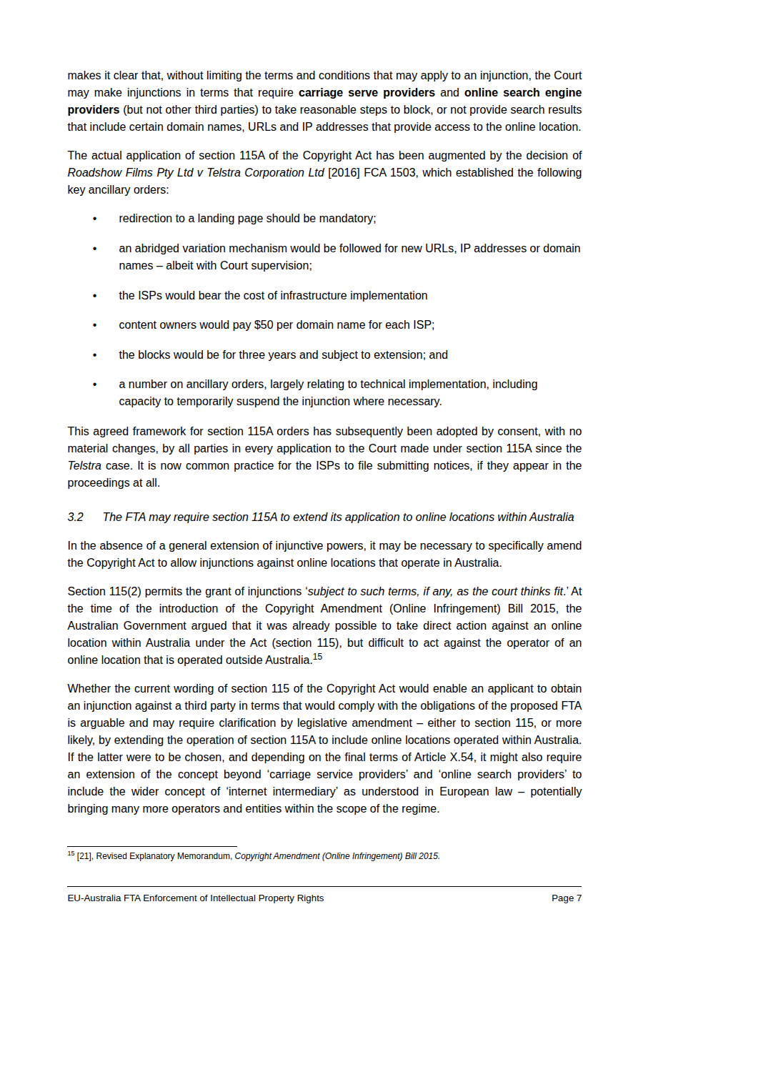makes it clear that, without limiting the terms and conditions that may apply to an injunction, the Court may make injunctions in terms that require carriage serve providers and online search engine providers (but not other third parties) to take reasonable steps to block, or not provide search results that include certain domain names, URLs and IP addresses that provide access to the online location.
The actual application of section 115A of the Copyright Act has been augmented by the decision of Roadshow Films Pty Ltd v Telstra Corporation Ltd [2016] FCA 1503, which established the following key ancillary orders:
redirection to a landing page should be mandatory;
an abridged variation mechanism would be followed for new URLs, IP addresses or domain names – albeit with Court supervision;
the ISPs would bear the cost of infrastructure implementation
content owners would pay $50 per domain name for each ISP;
the blocks would be for three years and subject to extension; and
a number on ancillary orders, largely relating to technical implementation, including capacity to temporarily suspend the injunction where necessary.
This agreed framework for section 115A orders has subsequently been adopted by consent, with no material changes, by all parties in every application to the Court made under section 115A since the Telstra case. It is now common practice for the ISPs to file submitting notices, if they appear in the proceedings at all.
3.2 The FTA may require section 115A to extend its application to online locations within Australia
In the absence of a general extension of injunctive powers, it may be necessary to specifically amend the Copyright Act to allow injunctions against online locations that operate in Australia.
Section 115(2) permits the grant of injunctions ‘subject to such terms, if any, as the court thinks fit.’ At the time of the introduction of the Copyright Amendment (Online Infringement) Bill 2015, the Australian Government argued that it was already possible to take direct action against an online location within Australia under the Act (section 115), but difficult to act against the operator of an online location that is operated outside Australia.15
Whether the current wording of section 115 of the Copyright Act would enable an applicant to obtain an injunction against a third party in terms that would comply with the obligations of the proposed FTA is arguable and may require clarification by legislative amendment – either to section 115, or more likely, by extending the operation of section 115A to include online locations operated within Australia. If the latter were to be chosen, and depending on the final terms of Article X.54, it might also require an extension of the concept beyond ‘carriage service providers’ and ‘online search providers’ to include the wider concept of ‘internet intermediary’ as understood in European law – potentially bringing many more operators and entities within the scope of the regime.
15 [21], Revised Explanatory Memorandum, Copyright Amendment (Online Infringement) Bill 2015.
EU-Australia FTA Enforcement of Intellectual Property Rights Page 7